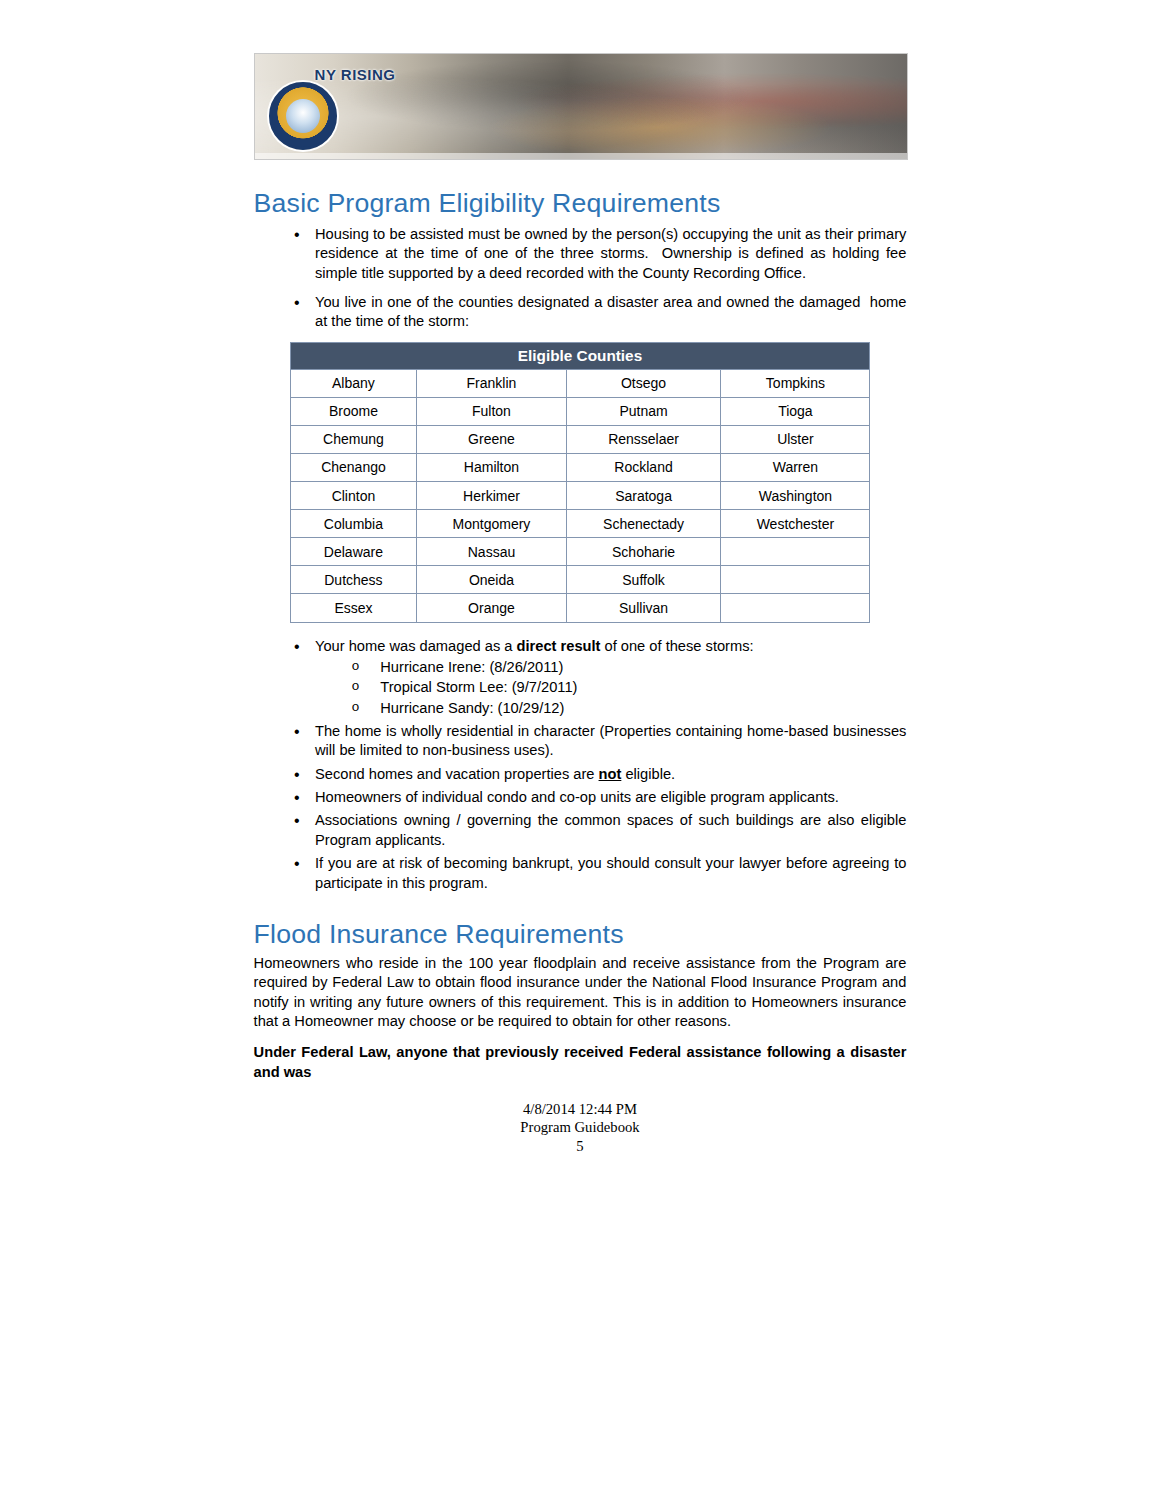NY RISING
Basic Program Eligibility Requirements
Housing to be assisted must be owned by the person(s) occupying the unit as their primary residence at the time of one of the three storms. Ownership is defined as holding fee simple title supported by a deed recorded with the County Recording Office.
You live in one of the counties designated a disaster area and owned the damaged home at the time of the storm:
| Eligible Counties |
| --- |
| Albany | Franklin | Otsego | Tompkins |
| Broome | Fulton | Putnam | Tioga |
| Chemung | Greene | Rensselaer | Ulster |
| Chenango | Hamilton | Rockland | Warren |
| Clinton | Herkimer | Saratoga | Washington |
| Columbia | Montgomery | Schenectady | Westchester |
| Delaware | Nassau | Schoharie | |
| Dutchess | Oneida | Suffolk | |
| Essex | Orange | Sullivan | |
Your home was damaged as a direct result of one of these storms:
Hurricane Irene: (8/26/2011)
Tropical Storm Lee: (9/7/2011)
Hurricane Sandy: (10/29/12)
The home is wholly residential in character (Properties containing home-based businesses will be limited to non-business uses).
Second homes and vacation properties are not eligible.
Homeowners of individual condo and co-op units are eligible program applicants.
Associations owning / governing the common spaces of such buildings are also eligible Program applicants.
If you are at risk of becoming bankrupt, you should consult your lawyer before agreeing to participate in this program.
Flood Insurance Requirements
Homeowners who reside in the 100 year floodplain and receive assistance from the Program are required by Federal Law to obtain flood insurance under the National Flood Insurance Program and notify in writing any future owners of this requirement. This is in addition to Homeowners insurance that a Homeowner may choose or be required to obtain for other reasons.
Under Federal Law, anyone that previously received Federal assistance following a disaster and was
4/8/2014 12:44 PM
Program Guidebook
5